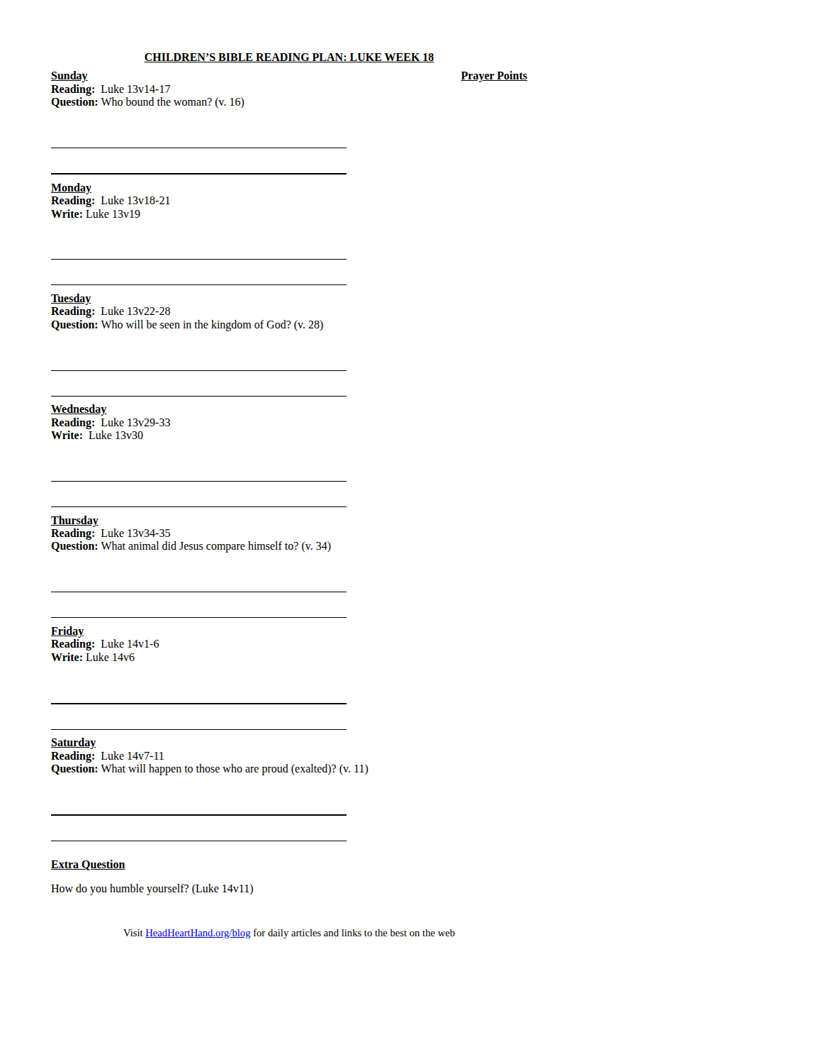CHILDREN’S BIBLE READING PLAN: LUKE WEEK 18
Sunday
Prayer Points
Reading: Luke 13v14-17
Question: Who bound the woman? (v. 16)
Monday
Reading: Luke 13v18-21
Write: Luke 13v19
Tuesday
Reading: Luke 13v22-28
Question: Who will be seen in the kingdom of God? (v. 28)
Wednesday
Reading: Luke 13v29-33
Write: Luke 13v30
Thursday
Reading: Luke 13v34-35
Question: What animal did Jesus compare himself to? (v. 34)
Friday
Reading: Luke 14v1-6
Write: Luke 14v6
Saturday
Reading: Luke 14v7-11
Question: What will happen to those who are proud (exalted)? (v. 11)
Extra Question
How do you humble yourself? (Luke 14v11)
Visit HeadHeartHand.org/blog for daily articles and links to the best on the web